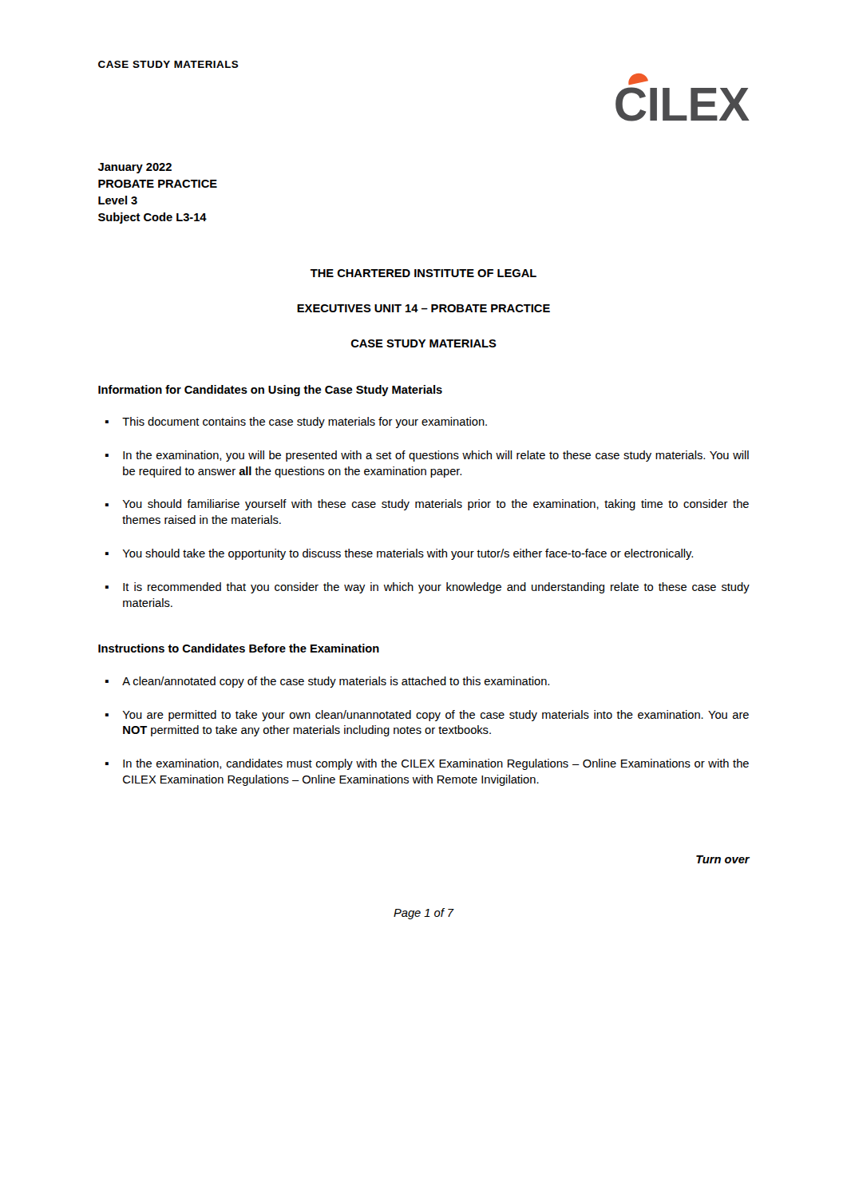CASE STUDY MATERIALS
CILEX
January 2022
PROBATE PRACTICE
Level 3
Subject Code L3-14
THE CHARTERED INSTITUTE OF LEGAL EXECUTIVES UNIT 14 – PROBATE PRACTICE CASE STUDY MATERIALS
Information for Candidates on Using the Case Study Materials
This document contains the case study materials for your examination.
In the examination, you will be presented with a set of questions which will relate to these case study materials. You will be required to answer all the questions on the examination paper.
You should familiarise yourself with these case study materials prior to the examination, taking time to consider the themes raised in the materials.
You should take the opportunity to discuss these materials with your tutor/s either face-to-face or electronically.
It is recommended that you consider the way in which your knowledge and understanding relate to these case study materials.
Instructions to Candidates Before the Examination
A clean/annotated copy of the case study materials is attached to this examination.
You are permitted to take your own clean/unannotated copy of the case study materials into the examination. You are NOT permitted to take any other materials including notes or textbooks.
In the examination, candidates must comply with the CILEX Examination Regulations – Online Examinations or with the CILEX Examination Regulations – Online Examinations with Remote Invigilation.
Turn over
Page 1 of 7